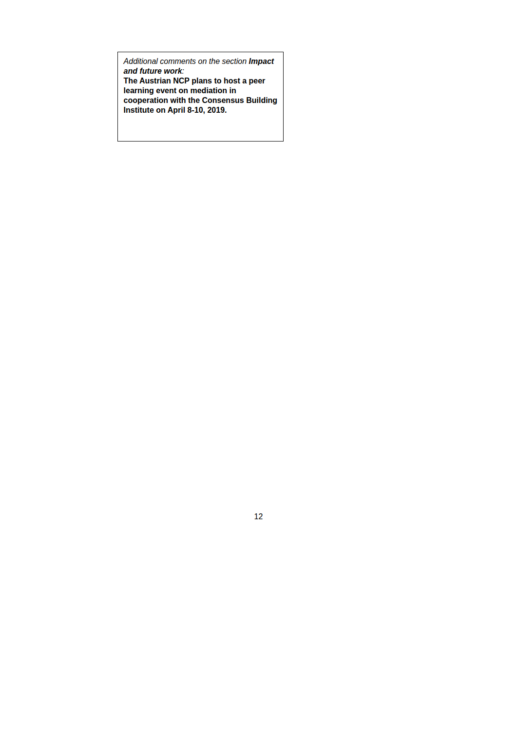Additional comments on the section Impact and future work:
The Austrian NCP plans to host a peer learning event on mediation in cooperation with the Consensus Building Institute on April 8-10, 2019.
12